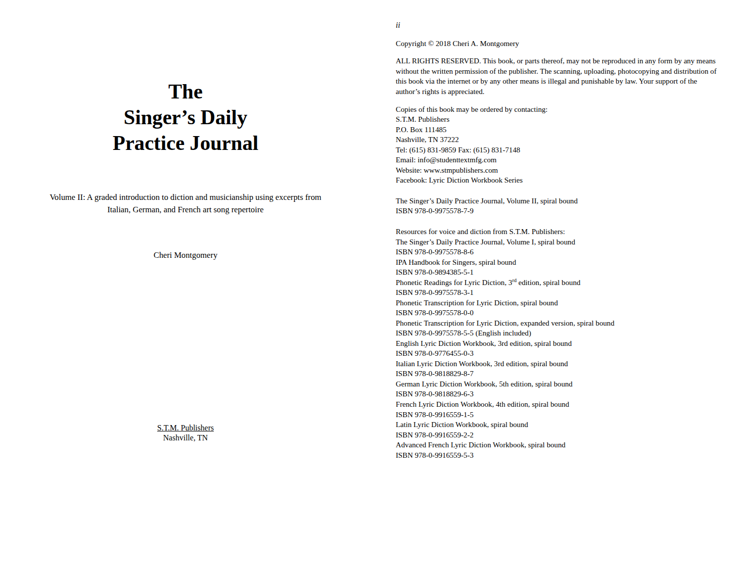The
Singer’s Daily
Practice Journal
Volume II: A graded introduction to diction and musicianship using excerpts from Italian, German, and French art song repertoire
Cheri Montgomery
S.T.M. Publishers Nashville, TN
ii
Copyright © 2018 Cheri A. Montgomery
ALL RIGHTS RESERVED. This book, or parts thereof, may not be reproduced in any form by any means without the written permission of the publisher. The scanning, uploading, photocopying and distribution of this book via the internet or by any other means is illegal and punishable by law. Your support of the author’s rights is appreciated.
Copies of this book may be ordered by contacting:
S.T.M. Publishers
P.O. Box 111485
Nashville, TN 37222
Tel: (615) 831-9859 Fax: (615) 831-7148
Email: info@studenttextmfg.com
Website: www.stmpublishers.com
Facebook: Lyric Diction Workbook Series
The Singer’s Daily Practice Journal, Volume II, spiral bound
ISBN 978-0-9975578-7-9
Resources for voice and diction from S.T.M. Publishers:
The Singer’s Daily Practice Journal, Volume I, spiral bound
ISBN 978-0-9975578-8-6
IPA Handbook for Singers, spiral bound
ISBN 978-0-9894385-5-1
Phonetic Readings for Lyric Diction, 3rd edition, spiral bound
ISBN 978-0-9975578-3-1
Phonetic Transcription for Lyric Diction, spiral bound
ISBN 978-0-9975578-0-0
Phonetic Transcription for Lyric Diction, expanded version, spiral bound
ISBN 978-0-9975578-5-5 (English included)
English Lyric Diction Workbook, 3rd edition, spiral bound
ISBN 978-0-9776455-0-3
Italian Lyric Diction Workbook, 3rd edition, spiral bound
ISBN 978-0-9818829-8-7
German Lyric Diction Workbook, 5th edition, spiral bound
ISBN 978-0-9818829-6-3
French Lyric Diction Workbook, 4th edition, spiral bound
ISBN 978-0-9916559-1-5
Latin Lyric Diction Workbook, spiral bound
ISBN 978-0-9916559-2-2
Advanced French Lyric Diction Workbook, spiral bound
ISBN 978-0-9916559-5-3